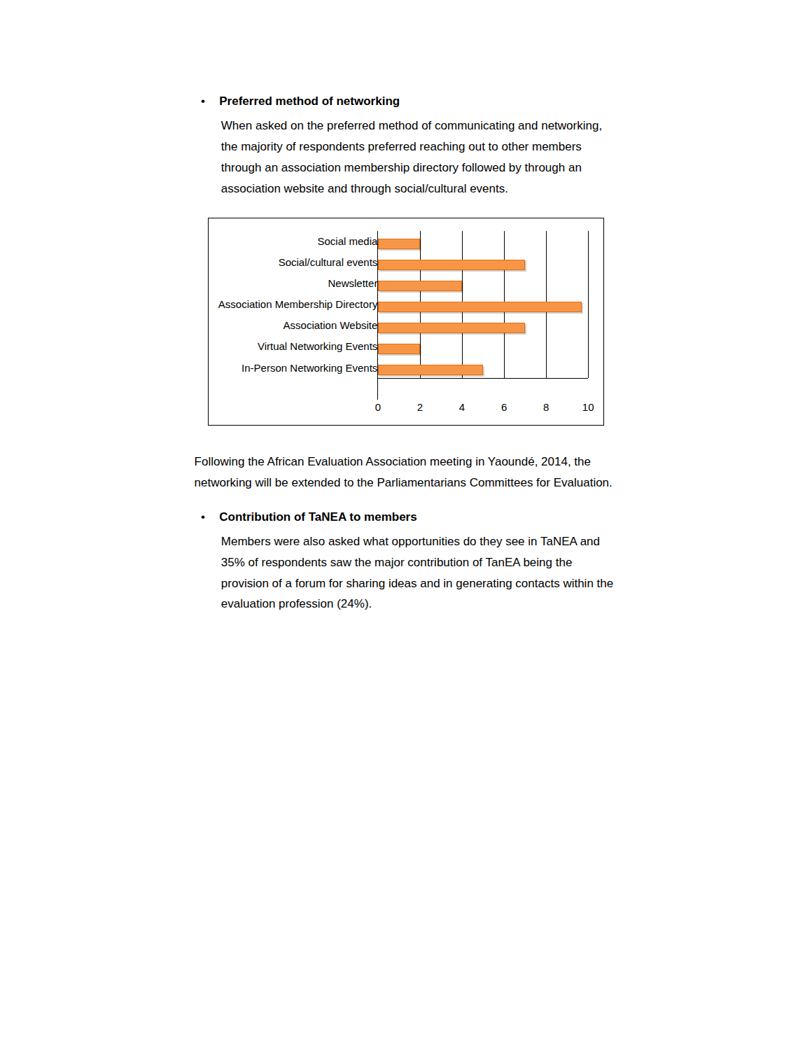Preferred method of networking
When asked on the preferred method of communicating and networking, the majority of respondents preferred reaching out to other members through an association membership directory followed by through an association website and through social/cultural events.
| Social media | |
| Social/cultural events | |
| Newsletter | |
| Association Membership Directory | |
| Association Website | |
| Virtual Networking Events | |
| In-Person Networking Events | |
| | 0 2 4 6 8 10 |
Following the African Evaluation Association meeting in Yaoundé, 2014, the networking will be extended to the Parliamentarians Committees for Evaluation.
Contribution of TaNEA to members
Members were also asked what opportunities do they see in TaNEA and 35% of respondents saw the major contribution of TanEA being the provision of a forum for sharing ideas and in generating contacts within the evaluation profession (24%).